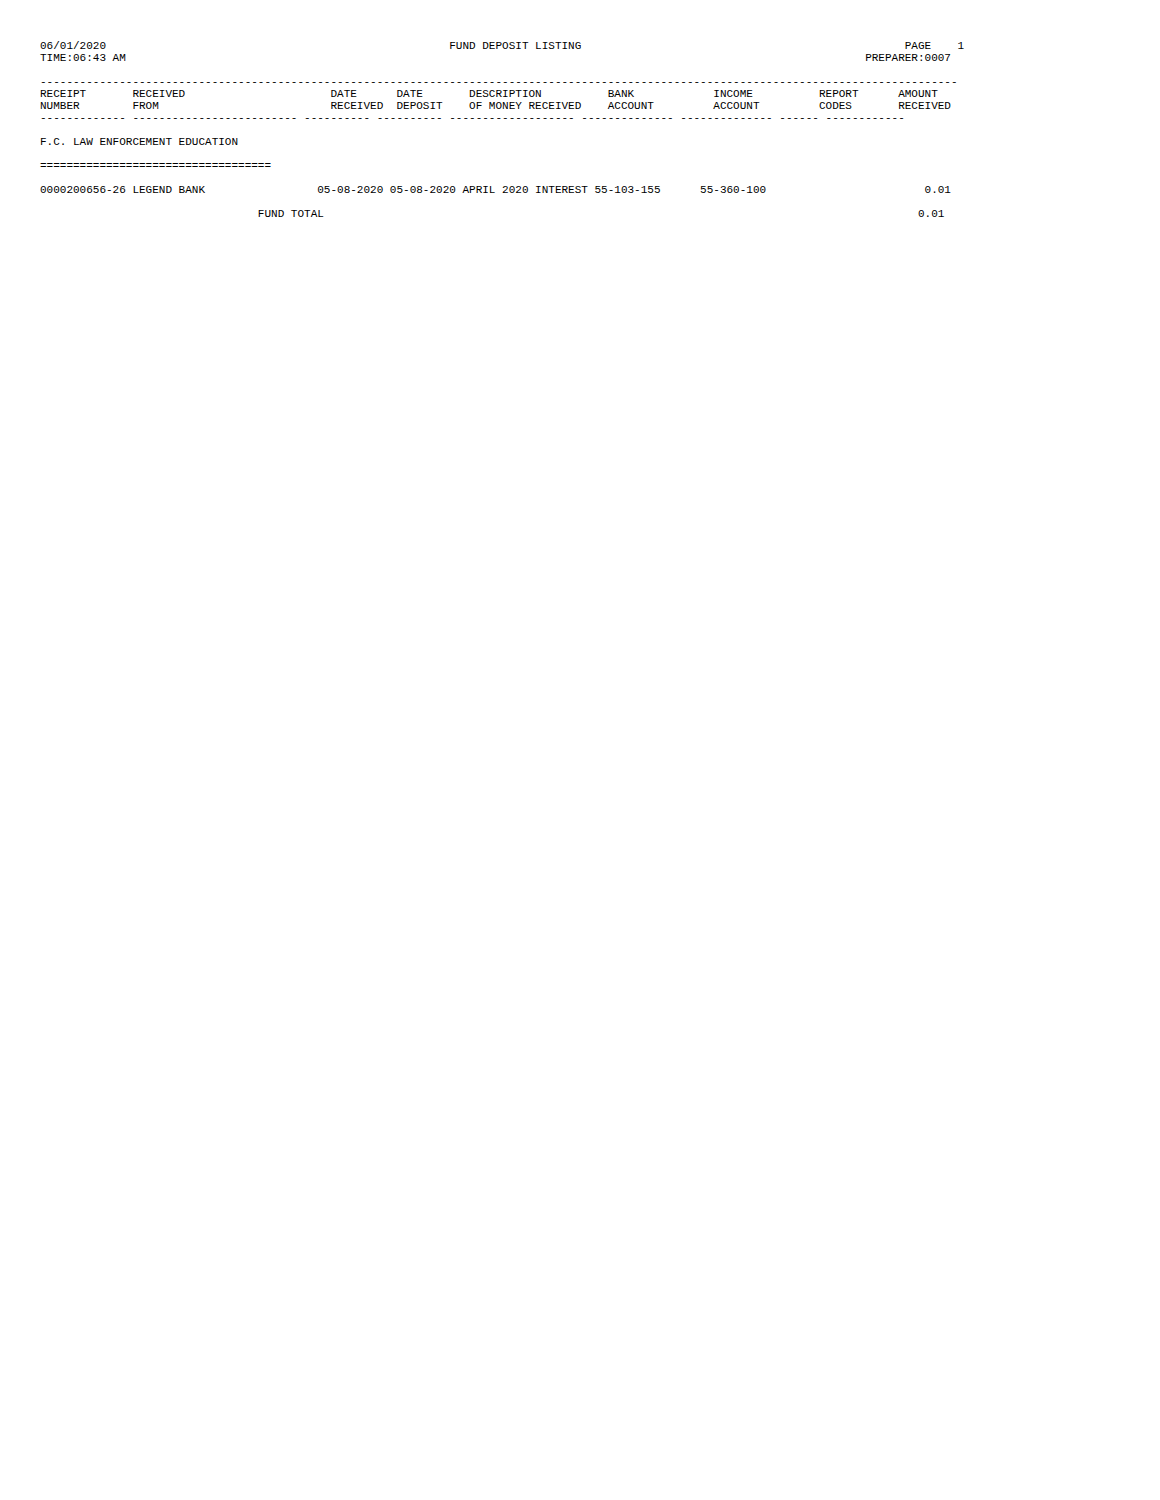06/01/2020                                                    FUND DEPOSIT LISTING                                                 PAGE    1
TIME:06:43 AM                                                                                                                PREPARER:0007

-------------------------------------------------------------------------------------------------------------------------------------------
RECEIPT       RECEIVED                      DATE      DATE       DESCRIPTION          BANK            INCOME          REPORT      AMOUNT
NUMBER        FROM                          RECEIVED  DEPOSIT    OF MONEY RECEIVED    ACCOUNT         ACCOUNT         CODES       RECEIVED
------------- ------------------------- ---------- ---------- ------------------- -------------- -------------- ------ ------------

F.C. LAW ENFORCEMENT EDUCATION

===================================

0000200656-26 LEGEND BANK                 05-08-2020 05-08-2020 APRIL 2020 INTEREST 55-103-155      55-360-100                        0.01

                                 FUND TOTAL                                                                                          0.01